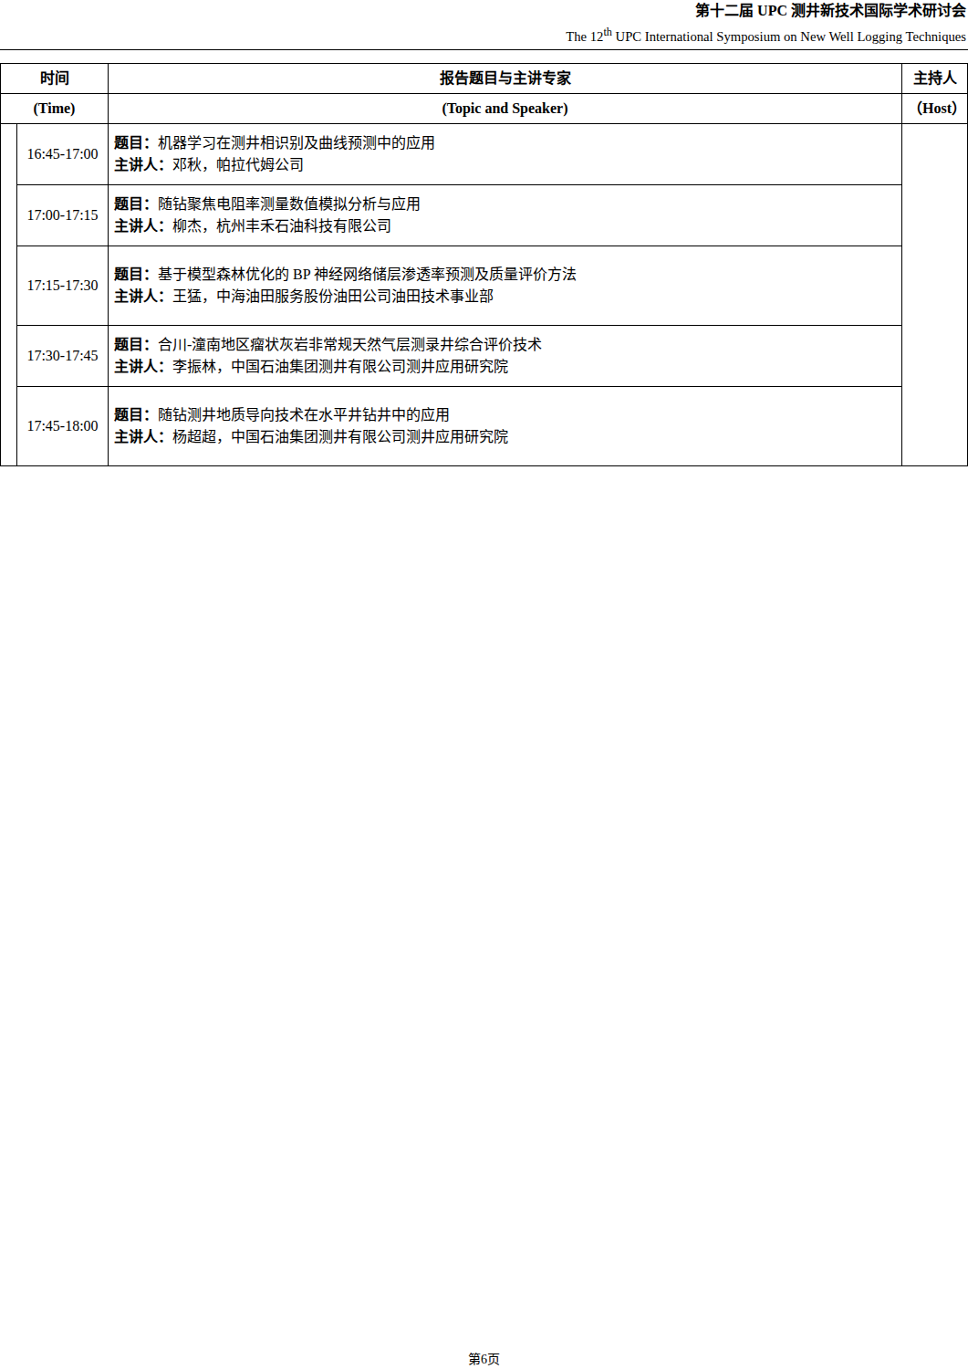第十二届 UPC 测井新技术国际学术研讨会
The 12th UPC International Symposium on New Well Logging Techniques
| 时间 | 报告题目与主讲专家 | 主持人 |
| (Time) | (Topic and Speaker) | （Host） |
| | 16:45-17:00 | 题目： 机器学习在测井相识别及曲线预测中的应用 主讲人： 邓秋，帕拉代姆公司 | |
| 17:00-17:15 | 题目： 随钻聚焦电阻率测量数值模拟分析与应用 主讲人： 柳杰，杭州丰禾石油科技有限公司 |
| 17:15-17:30 | 题目： 基于模型森林优化的 BP 神经网络储层渗透率预测及质量评价方法 主讲人： 王猛，中海油田服务股份油田公司油田技术事业部 |
| 17:30-17:45 | 题目： 合川-潼南地区瘤状灰岩非常规天然气层测录井综合评价技术 主讲人： 李振林，中国石油集团测井有限公司测井应用研究院 |
| 17:45-18:00 | 题目： 随钻测井地质导向技术在水平井钻井中的应用 主讲人： 杨超超，中国石油集团测井有限公司测井应用研究院 |
第6页